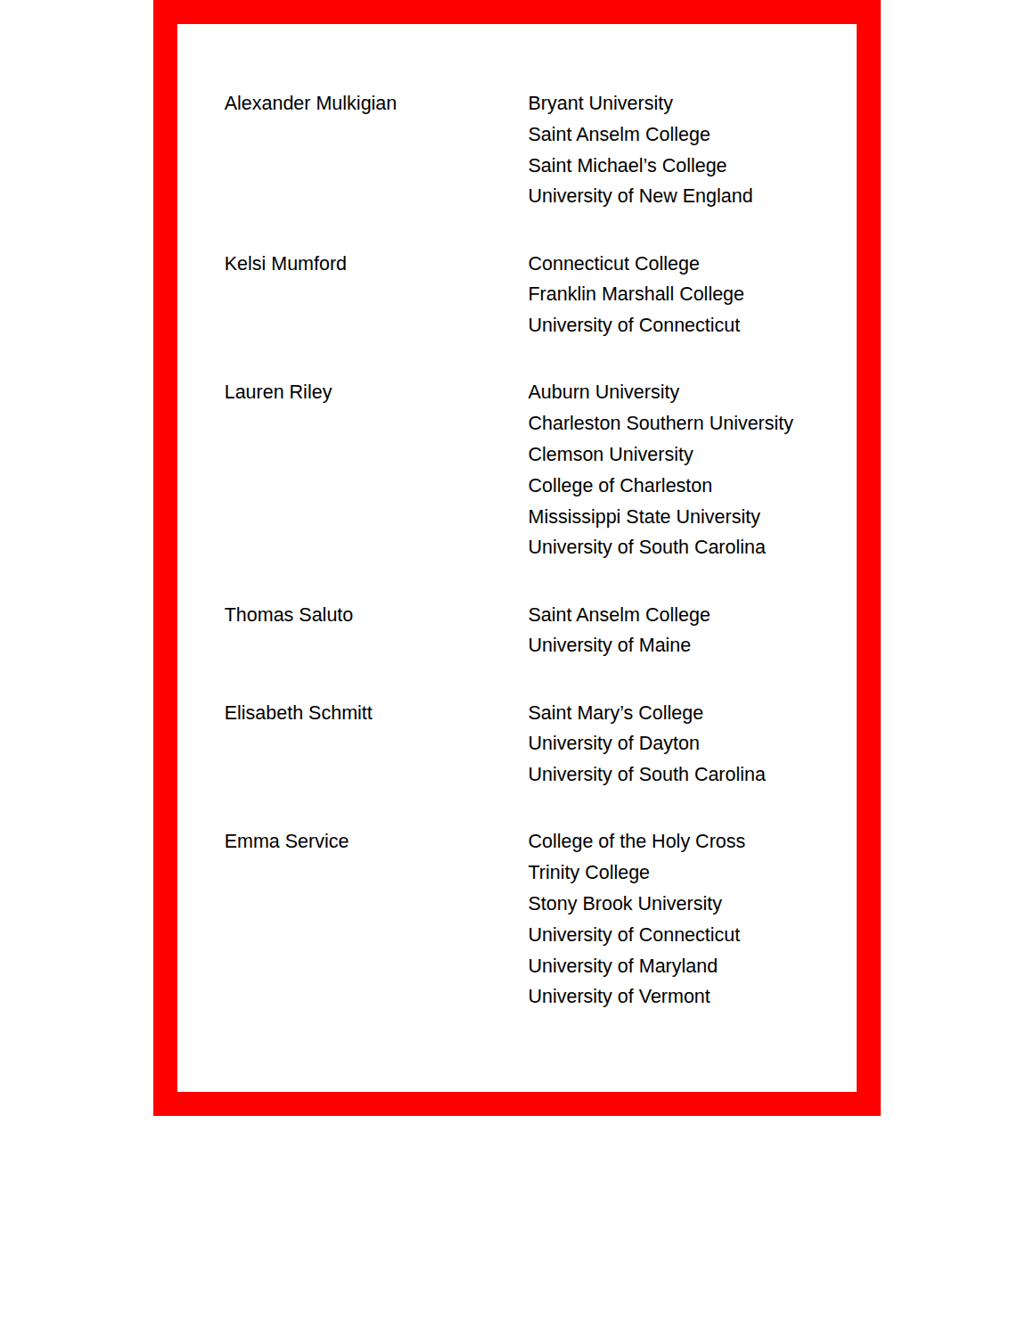| Alexander Mulkigian | Bryant University Saint Anselm College Saint Michael’s College University of New England |
| Kelsi Mumford | Connecticut College Franklin Marshall College University of Connecticut |
| Lauren Riley | Auburn University Charleston Southern University Clemson University College of Charleston Mississippi State University University of South Carolina |
| Thomas Saluto | Saint Anselm College University of Maine |
| Elisabeth Schmitt | Saint Mary’s College University of Dayton University of South Carolina |
| Emma Service | College of the Holy Cross Trinity College Stony Brook University University of Connecticut University of Maryland University of Vermont |